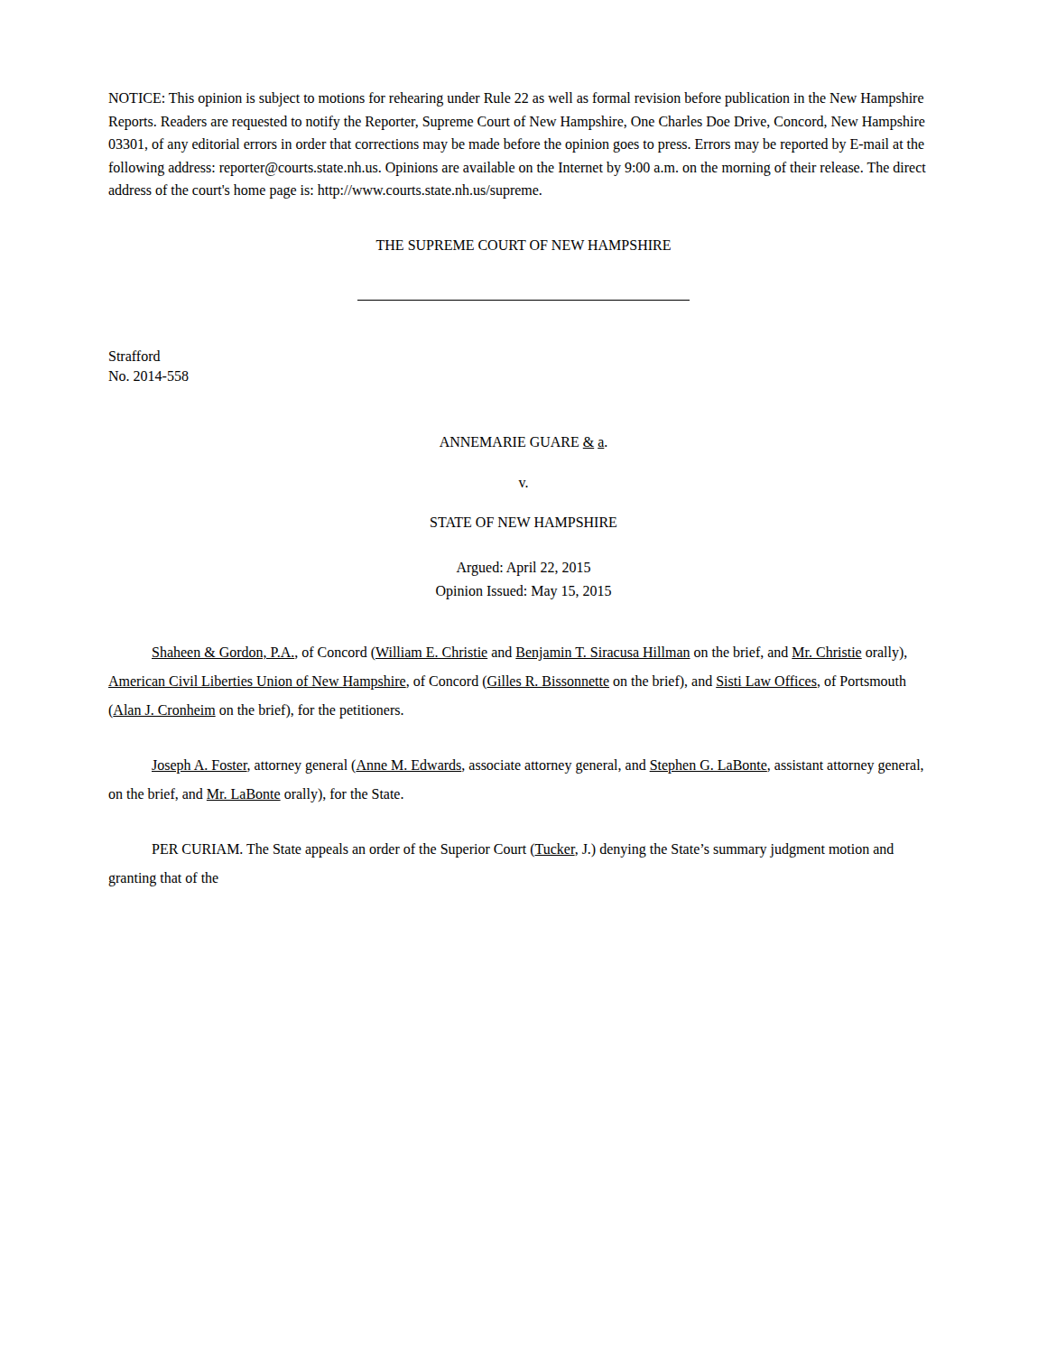NOTICE: This opinion is subject to motions for rehearing under Rule 22 as well as formal revision before publication in the New Hampshire Reports. Readers are requested to notify the Reporter, Supreme Court of New Hampshire, One Charles Doe Drive, Concord, New Hampshire 03301, of any editorial errors in order that corrections may be made before the opinion goes to press. Errors may be reported by E-mail at the following address: reporter@courts.state.nh.us. Opinions are available on the Internet by 9:00 a.m. on the morning of their release. The direct address of the court's home page is: http://www.courts.state.nh.us/supreme.
THE SUPREME COURT OF NEW HAMPSHIRE
Strafford
No. 2014-558
ANNEMARIE GUARE & a.
v.
STATE OF NEW HAMPSHIRE
Argued: April 22, 2015
Opinion Issued: May 15, 2015
Shaheen & Gordon, P.A., of Concord (William E. Christie and Benjamin T. Siracusa Hillman on the brief, and Mr. Christie orally), American Civil Liberties Union of New Hampshire, of Concord (Gilles R. Bissonnette on the brief), and Sisti Law Offices, of Portsmouth (Alan J. Cronheim on the brief), for the petitioners.
Joseph A. Foster, attorney general (Anne M. Edwards, associate attorney general, and Stephen G. LaBonte, assistant attorney general, on the brief, and Mr. LaBonte orally), for the State.
PER CURIAM. The State appeals an order of the Superior Court (Tucker, J.) denying the State’s summary judgment motion and granting that of the